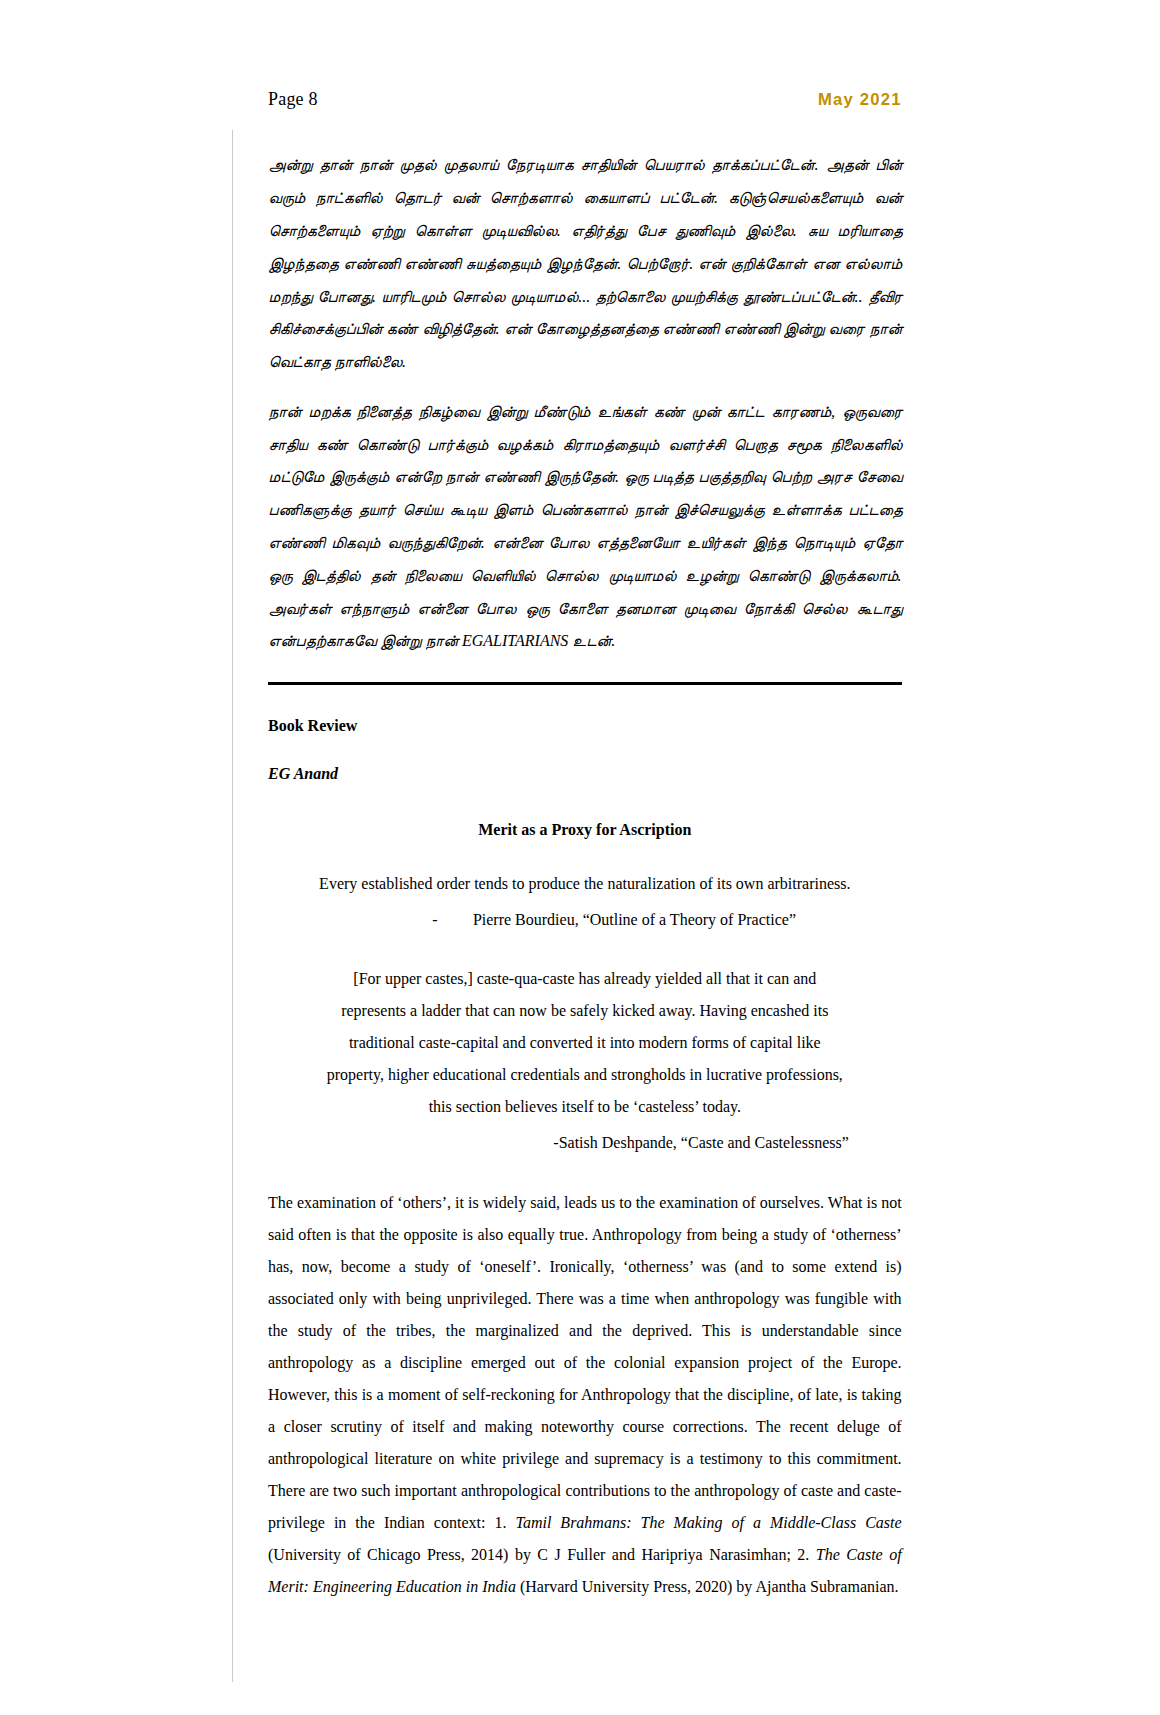Page 8 May 2021
அன்று தான் நான் முதல் முதலாய் நேரடியாக சாதியின் பெயரால் தாக்கப்பட்டேன். அதன் பின் வரும் நாட்களில் தொடர் வன் சொற்களால் கையாளப் பட்டேன். கடுஞ்செயல்களையும் வன் சொற்களையும் ஏற்று கொள்ள முடியவில்ல. எதிர்த்து பேச துணிவும் இல்லை. சுய மரியாதை இழந்ததை எண்ணி எண்ணி சுயத்தையும் இழந்தேன். பெற்றோர். என் குறிக்கோள் என எல்லாம் மறந்து போனது. யாரிடமும் சொல்ல முடியாமல்... தற்கொலை முயற்சிக்கு தூண்டப்பட்டேன்.. தீவிர சிகிச்சைக்குப்பின் கண் விழித்தேன். என் கோழைத்தனத்தை எண்ணி எண்ணி இன்று வரை நான் வெட்காத நாளில்லை.
நான் மறக்க நினைத்த நிகழ்வை இன்று மீண்டும் உங்கள் கண் முன் காட்ட காரணம், ஒருவரை சாதிய கண் கொண்டு பார்க்கும் வழக்கம் கிராமத்தையும் வளர்ச்சி பெறாத சமூக நிலைகளில் மட்டுமே இருக்கும் என்றே நான் எண்ணி இருந்தேன். ஒரு படித்த பகுத்தறிவு பெற்ற அரச சேவை பணிகளுக்கு தயார் செய்ய கூடிய இளம் பெண்களால் நான் இச்செயலுக்கு உள்ளாக்க பட்டதை எண்ணி மிகவும் வருந்துகிறேன். என்னை போல எத்தனையோ உயிர்கள் இந்த நொடியும் ஏதோ ஒரு இடத்தில் தன் நிலையை வெளியில் சொல்ல முடியாமல் உழன்று கொண்டு இருக்கலாம். அவர்கள் எந்நாளும் என்னை போல ஒரு கோளை தனமான முடிவை நோக்கி செல்ல கூடாது என்பதற்காகவே இன்று நான் EGALITARIANS உடன்.
Book Review
EG Anand
Merit as a Proxy for Ascription
Every established order tends to produce the naturalization of its own arbitrariness.
-Pierre Bourdieu, “Outline of a Theory of Practice”
[For upper castes,] caste-qua-caste has already yielded all that it can and represents a ladder that can now be safely kicked away. Having encashed its traditional caste-capital and converted it into modern forms of capital like property, higher educational credentials and strongholds in lucrative professions, this section believes itself to be ‘casteless’ today.
-Satish Deshpande, “Caste and Castelessness”
The examination of ‘others’, it is widely said, leads us to the examination of ourselves. What is not said often is that the opposite is also equally true. Anthropology from being a study of ‘otherness’ has, now, become a study of ‘oneself’. Ironically, ‘otherness’ was (and to some extend is) associated only with being unprivileged. There was a time when anthropology was fungible with the study of the tribes, the marginalized and the deprived. This is understandable since anthropology as a discipline emerged out of the colonial expansion project of the Europe. However, this is a moment of self-reckoning for Anthropology that the discipline, of late, is taking a closer scrutiny of itself and making noteworthy course corrections. The recent deluge of anthropological literature on white privilege and supremacy is a testimony to this commitment. There are two such important anthropological contributions to the anthropology of caste and caste-privilege in the Indian context: 1. Tamil Brahmans: The Making of a Middle-Class Caste (University of Chicago Press, 2014) by C J Fuller and Haripriya Narasimhan; 2. The Caste of Merit: Engineering Education in India (Harvard University Press, 2020) by Ajantha Subramanian.